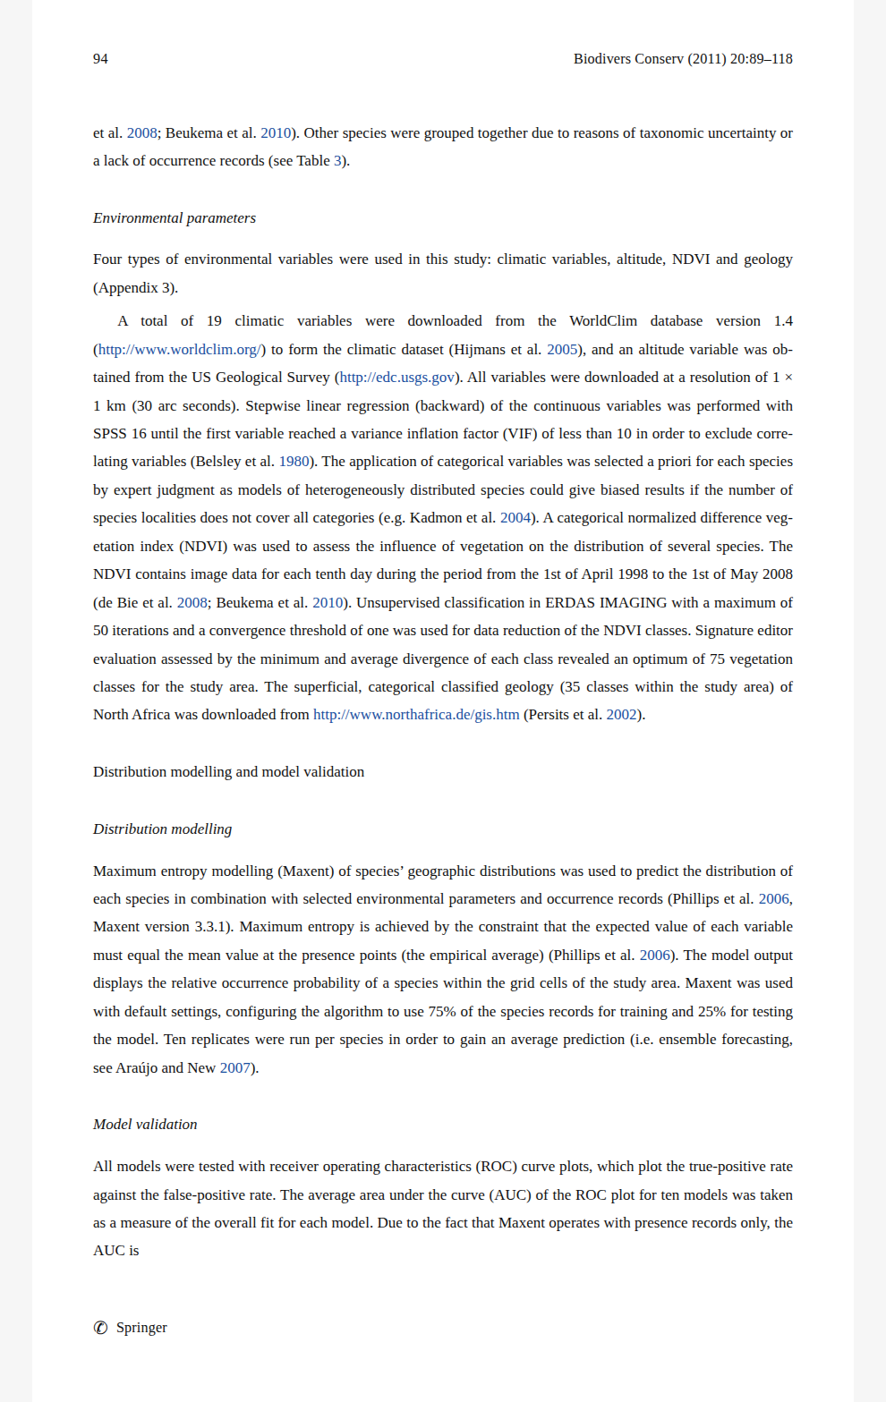94 Biodivers Conserv (2011) 20:89–118
et al. 2008; Beukema et al. 2010). Other species were grouped together due to reasons of taxonomic uncertainty or a lack of occurrence records (see Table 3).
Environmental parameters
Four types of environmental variables were used in this study: climatic variables, altitude, NDVI and geology (Appendix 3).
A total of 19 climatic variables were downloaded from the WorldClim database version 1.4 (http://www.worldclim.org/) to form the climatic dataset (Hijmans et al. 2005), and an altitude variable was obtained from the US Geological Survey (http://edc.usgs.gov). All variables were downloaded at a resolution of 1 × 1 km (30 arc seconds). Stepwise linear regression (backward) of the continuous variables was performed with SPSS 16 until the first variable reached a variance inflation factor (VIF) of less than 10 in order to exclude correlating variables (Belsley et al. 1980). The application of categorical variables was selected a priori for each species by expert judgment as models of heterogeneously distributed species could give biased results if the number of species localities does not cover all categories (e.g. Kadmon et al. 2004). A categorical normalized difference vegetation index (NDVI) was used to assess the influence of vegetation on the distribution of several species. The NDVI contains image data for each tenth day during the period from the 1st of April 1998 to the 1st of May 2008 (de Bie et al. 2008; Beukema et al. 2010). Unsupervised classification in ERDAS IMAGING with a maximum of 50 iterations and a convergence threshold of one was used for data reduction of the NDVI classes. Signature editor evaluation assessed by the minimum and average divergence of each class revealed an optimum of 75 vegetation classes for the study area. The superficial, categorical classified geology (35 classes within the study area) of North Africa was downloaded from http://www.northafrica.de/gis.htm (Persits et al. 2002).
Distribution modelling and model validation
Distribution modelling
Maximum entropy modelling (Maxent) of species’ geographic distributions was used to predict the distribution of each species in combination with selected environmental parameters and occurrence records (Phillips et al. 2006, Maxent version 3.3.1). Maximum entropy is achieved by the constraint that the expected value of each variable must equal the mean value at the presence points (the empirical average) (Phillips et al. 2006). The model output displays the relative occurrence probability of a species within the grid cells of the study area. Maxent was used with default settings, configuring the algorithm to use 75% of the species records for training and 25% for testing the model. Ten replicates were run per species in order to gain an average prediction (i.e. ensemble forecasting, see Araújo and New 2007).
Model validation
All models were tested with receiver operating characteristics (ROC) curve plots, which plot the true-positive rate against the false-positive rate. The average area under the curve (AUC) of the ROC plot for ten models was taken as a measure of the overall fit for each model. Due to the fact that Maxent operates with presence records only, the AUC is
✆ Springer